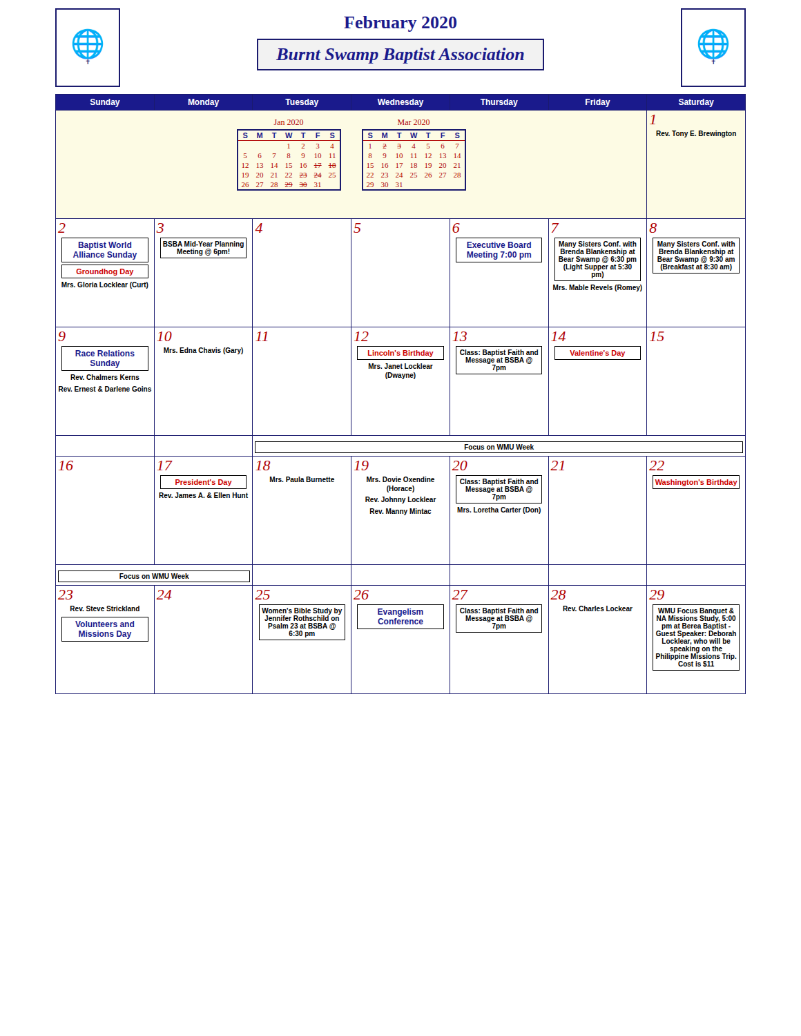🌐
✝
February 2020
Burnt Swamp Baptist Association
🌐
✝
| Sunday | Monday | Tuesday | Wednesday | Thursday | Friday | Saturday |
| --- | --- | --- | --- | --- | --- | --- |
| Jan 2020 / S / M / T / W / T / F / S / / --- / --- / --- / --- / --- / --- / --- / / / / / 1 / 2 / 3 / 4 / / 5 / 6 / 7 / 8 / 9 / 10 / 11 / / 12 / 13 / 14 / 15 / 16 / 17 / 18 / / 19 / 20 / 21 / 22 / 23 / 24 / 25 / / 26 / 27 / 28 / 29 / 30 / 31 / / Mar 2020 / S / M / T / W / T / F / S / / --- / --- / --- / --- / --- / --- / --- / / 1 / 2 / 3 / 4 / 5 / 6 / 7 / / 8 / 9 / 10 / 11 / 12 / 13 / 14 / / 15 / 16 / 17 / 18 / 19 / 20 / 21 / / 22 / 23 / 24 / 25 / 26 / 27 / 28 / / 29 / 30 / 31 / / / / / | 1 Rev. Tony E. Brewington |
| 2 Baptist World Alliance Sunday Groundhog Day Mrs. Gloria Locklear (Curt) | 3 BSBA Mid-Year Planning Meeting @ 6pm! | 4 | 5 | 6 Executive Board Meeting 7:00 pm | 7 Many Sisters Conf. with Brenda Blankenship at Bear Swamp @ 6:30 pm (Light Supper at 5:30 pm) Mrs. Mable Revels (Romey) | 8 Many Sisters Conf. with Brenda Blankenship at Bear Swamp @ 9:30 am (Breakfast at 8:30 am) |
| 9 Race Relations Sunday Rev. Chalmers Kerns Rev. Ernest & Darlene Goins | 10 Mrs. Edna Chavis (Gary) | 11 | 12 Lincoln's Birthday Mrs. Janet Locklear (Dwayne) | 13 Class: Baptist Faith and Message at BSBA @ 7pm | 14 Valentine's Day | 15 |
| | | Focus on WMU Week |
| 16 | 17 President's Day Rev. James A. & Ellen Hunt | 18 Mrs. Paula Burnette | 19 Mrs. Dovie Oxendine (Horace) Rev. Johnny Locklear Rev. Manny Mintac | 20 Class: Baptist Faith and Message at BSBA @ 7pm Mrs. Loretha Carter (Don) | 21 | 22 Washington's Birthday |
| Focus on WMU Week | | | | | |
| 23 Rev. Steve Strickland Volunteers and Missions Day | 24 | 25 Women's Bible Study by Jennifer Rothschild on Psalm 23 at BSBA @ 6:30 pm | 26 Evangelism Conference | 27 Class: Baptist Faith and Message at BSBA @ 7pm | 28 Rev. Charles Lockear | 29 WMU Focus Banquet & NA Missions Study, 5:00 pm at Berea Baptist - Guest Speaker: Deborah Locklear, who will be speaking on the Philippine Missions Trip. Cost is $11 |